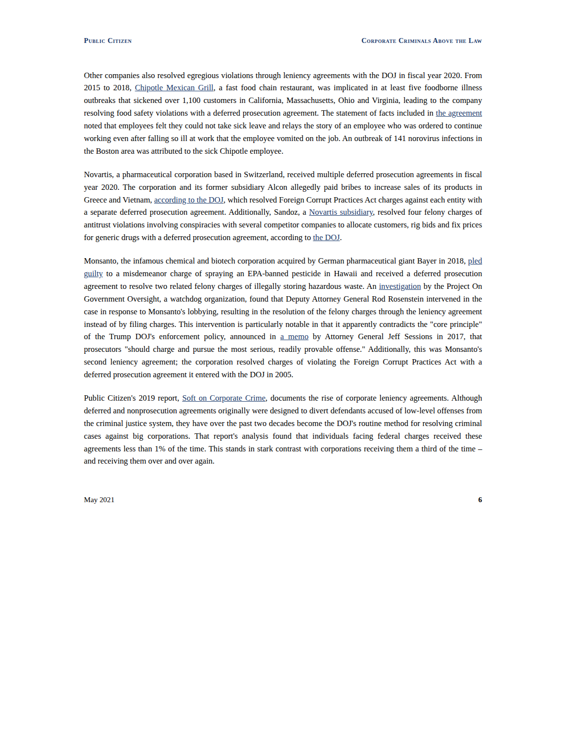Public Citizen
Corporate Criminals Above the Law
Other companies also resolved egregious violations through leniency agreements with the DOJ in fiscal year 2020. From 2015 to 2018, Chipotle Mexican Grill, a fast food chain restaurant, was implicated in at least five foodborne illness outbreaks that sickened over 1,100 customers in California, Massachusetts, Ohio and Virginia, leading to the company resolving food safety violations with a deferred prosecution agreement. The statement of facts included in the agreement noted that employees felt they could not take sick leave and relays the story of an employee who was ordered to continue working even after falling so ill at work that the employee vomited on the job. An outbreak of 141 norovirus infections in the Boston area was attributed to the sick Chipotle employee.
Novartis, a pharmaceutical corporation based in Switzerland, received multiple deferred prosecution agreements in fiscal year 2020. The corporation and its former subsidiary Alcon allegedly paid bribes to increase sales of its products in Greece and Vietnam, according to the DOJ, which resolved Foreign Corrupt Practices Act charges against each entity with a separate deferred prosecution agreement. Additionally, Sandoz, a Novartis subsidiary, resolved four felony charges of antitrust violations involving conspiracies with several competitor companies to allocate customers, rig bids and fix prices for generic drugs with a deferred prosecution agreement, according to the DOJ.
Monsanto, the infamous chemical and biotech corporation acquired by German pharmaceutical giant Bayer in 2018, pled guilty to a misdemeanor charge of spraying an EPA-banned pesticide in Hawaii and received a deferred prosecution agreement to resolve two related felony charges of illegally storing hazardous waste. An investigation by the Project On Government Oversight, a watchdog organization, found that Deputy Attorney General Rod Rosenstein intervened in the case in response to Monsanto's lobbying, resulting in the resolution of the felony charges through the leniency agreement instead of by filing charges. This intervention is particularly notable in that it apparently contradicts the "core principle" of the Trump DOJ's enforcement policy, announced in a memo by Attorney General Jeff Sessions in 2017, that prosecutors "should charge and pursue the most serious, readily provable offense." Additionally, this was Monsanto's second leniency agreement; the corporation resolved charges of violating the Foreign Corrupt Practices Act with a deferred prosecution agreement it entered with the DOJ in 2005.
Public Citizen's 2019 report, Soft on Corporate Crime, documents the rise of corporate leniency agreements. Although deferred and nonprosecution agreements originally were designed to divert defendants accused of low-level offenses from the criminal justice system, they have over the past two decades become the DOJ's routine method for resolving criminal cases against big corporations. That report's analysis found that individuals facing federal charges received these agreements less than 1% of the time. This stands in stark contrast with corporations receiving them a third of the time – and receiving them over and over again.
May 2021
6